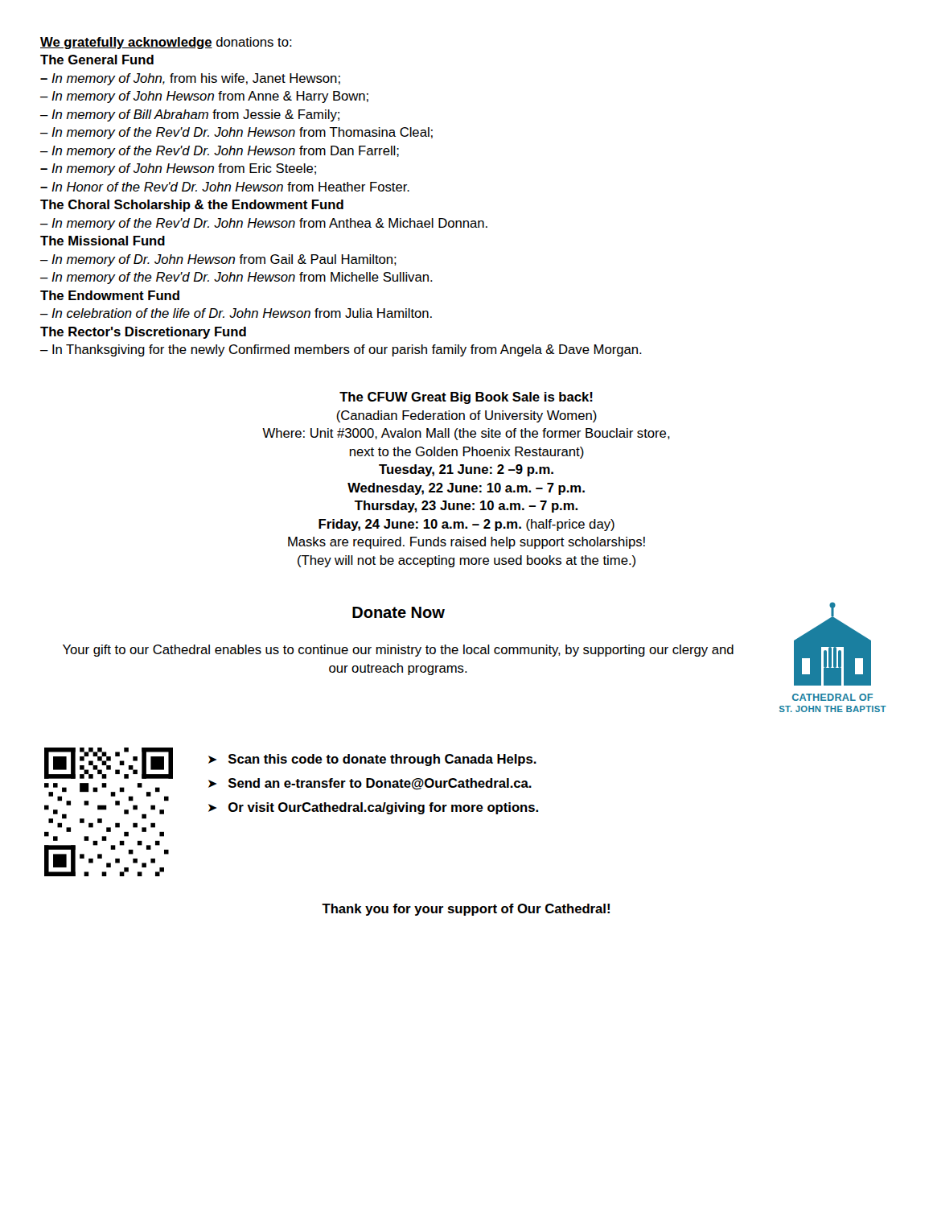We gratefully acknowledge donations to:
The General Fund
– In memory of John, from his wife, Janet Hewson;
– In memory of John Hewson from Anne & Harry Bown;
– In memory of Bill Abraham from Jessie & Family;
– In memory of the Rev'd Dr. John Hewson from Thomasina Cleal;
– In memory of the Rev'd Dr. John Hewson from Dan Farrell;
– In memory of John Hewson from Eric Steele;
– In Honor of the Rev'd Dr. John Hewson from Heather Foster.
The Choral Scholarship & the Endowment Fund
– In memory of the Rev'd Dr. John Hewson from Anthea & Michael Donnan.
The Missional Fund
– In memory of Dr. John Hewson from Gail & Paul Hamilton;
– In memory of the Rev'd Dr. John Hewson from Michelle Sullivan.
The Endowment Fund
– In celebration of the life of Dr. John Hewson from Julia Hamilton.
The Rector's Discretionary Fund
– In Thanksgiving for the newly Confirmed members of our parish family from Angela & Dave Morgan.
The CFUW Great Big Book Sale is back!
(Canadian Federation of University Women)
Where: Unit #3000, Avalon Mall (the site of the former Bouclair store,
next to the Golden Phoenix Restaurant)
Tuesday, 21 June: 2 –9 p.m.
Wednesday, 22 June: 10 a.m. – 7 p.m.
Thursday, 23 June: 10 a.m. – 7 p.m.
Friday, 24 June: 10 a.m. – 2 p.m. (half-price day)
Masks are required. Funds raised help support scholarships!
(They will not be accepting more used books at the time.)
Donate Now
Your gift to our Cathedral enables us to continue our ministry to the local community, by supporting our clergy and our outreach programs.
Cathedral of St. John the Baptist logo
CATHEDRAL OF
ST. JOHN THE BAPTIST
QR code linking to Canada Helps donation page
Scan this code to donate through Canada Helps.
Send an e-transfer to Donate@OurCathedral.ca.
Or visit OurCathedral.ca/giving for more options.
Thank you for your support of Our Cathedral!